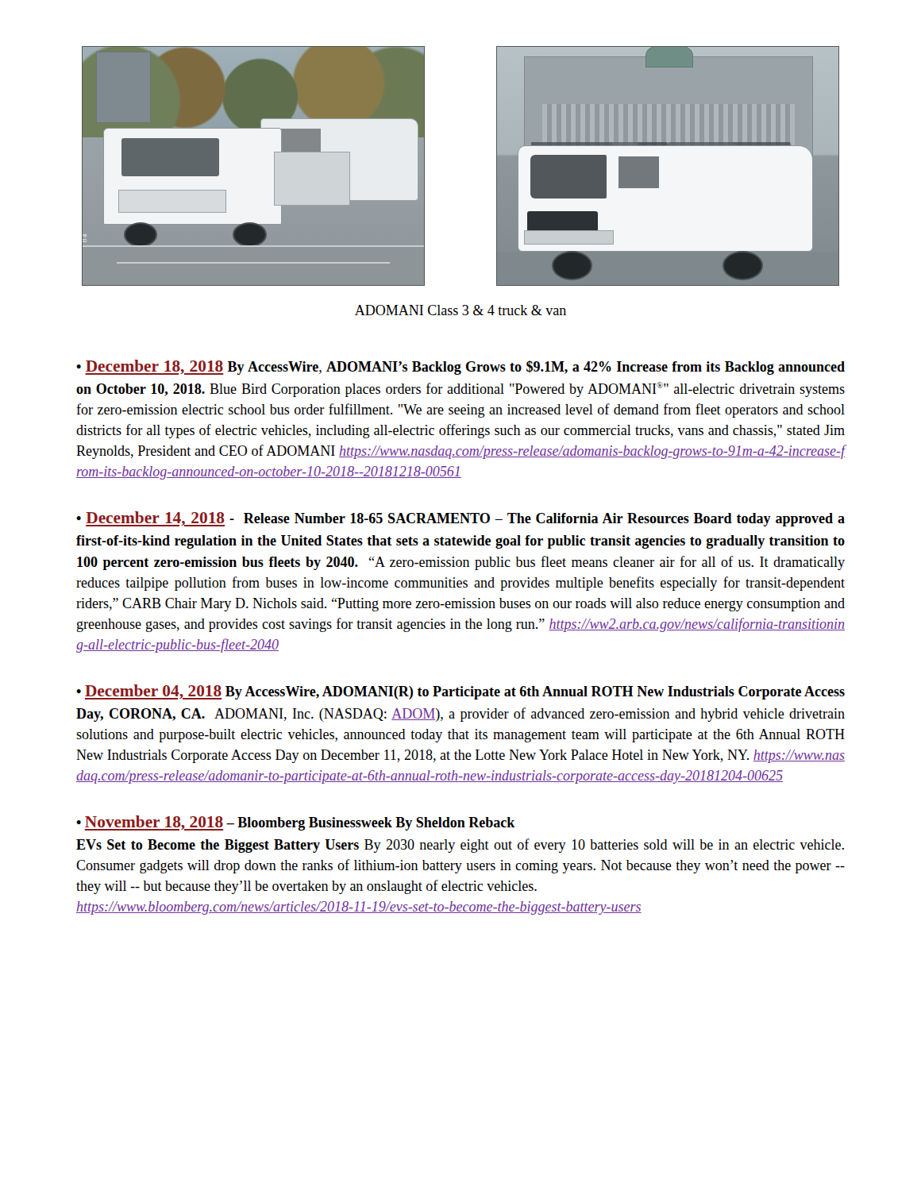84
ADOMANI Class 3 & 4 truck & van
• December 18, 2018 By AccessWire, ADOMANI’s Backlog Grows to $9.1M, a 42% Increase from its Backlog announced on October 10, 2018. Blue Bird Corporation places orders for additional "Powered by ADOMANI®" all-electric drivetrain systems for zero-emission electric school bus order fulfillment. "We are seeing an increased level of demand from fleet operators and school districts for all types of electric vehicles, including all-electric offerings such as our commercial trucks, vans and chassis," stated Jim Reynolds, President and CEO of ADOMANI https://www.nasdaq.com/press-release/adomanis-backlog-grows-to-91m-a-42-increase-from-its-backlog-announced-on-october-10-2018--20181218-00561
• December 14, 2018 - Release Number 18-65 SACRAMENTO – The California Air Resources Board today approved a first-of-its-kind regulation in the United States that sets a statewide goal for public transit agencies to gradually transition to 100 percent zero-emission bus fleets by 2040. “A zero-emission public bus fleet means cleaner air for all of us. It dramatically reduces tailpipe pollution from buses in low-income communities and provides multiple benefits especially for transit-dependent riders,” CARB Chair Mary D. Nichols said. “Putting more zero-emission buses on our roads will also reduce energy consumption and greenhouse gases, and provides cost savings for transit agencies in the long run.” https://ww2.arb.ca.gov/news/california-transitioning-all-electric-public-bus-fleet-2040
• December 04, 2018 By AccessWire, ADOMANI(R) to Participate at 6th Annual ROTH New Industrials Corporate Access Day, CORONA, CA. ADOMANI, Inc. (NASDAQ: ADOM), a provider of advanced zero-emission and hybrid vehicle drivetrain solutions and purpose-built electric vehicles, announced today that its management team will participate at the 6th Annual ROTH New Industrials Corporate Access Day on December 11, 2018, at the Lotte New York Palace Hotel in New York, NY. https://www.nasdaq.com/press-release/adomanir-to-participate-at-6th-annual-roth-new-industrials-corporate-access-day-20181204-00625
• November 18, 2018 – Bloomberg Businessweek By Sheldon Reback
EVs Set to Become the Biggest Battery Users By 2030 nearly eight out of every 10 batteries sold will be in an electric vehicle. Consumer gadgets will drop down the ranks of lithium-ion battery users in coming years. Not because they won’t need the power -- they will -- but because they’ll be overtaken by an onslaught of electric vehicles.
https://www.bloomberg.com/news/articles/2018-11-19/evs-set-to-become-the-biggest-battery-users